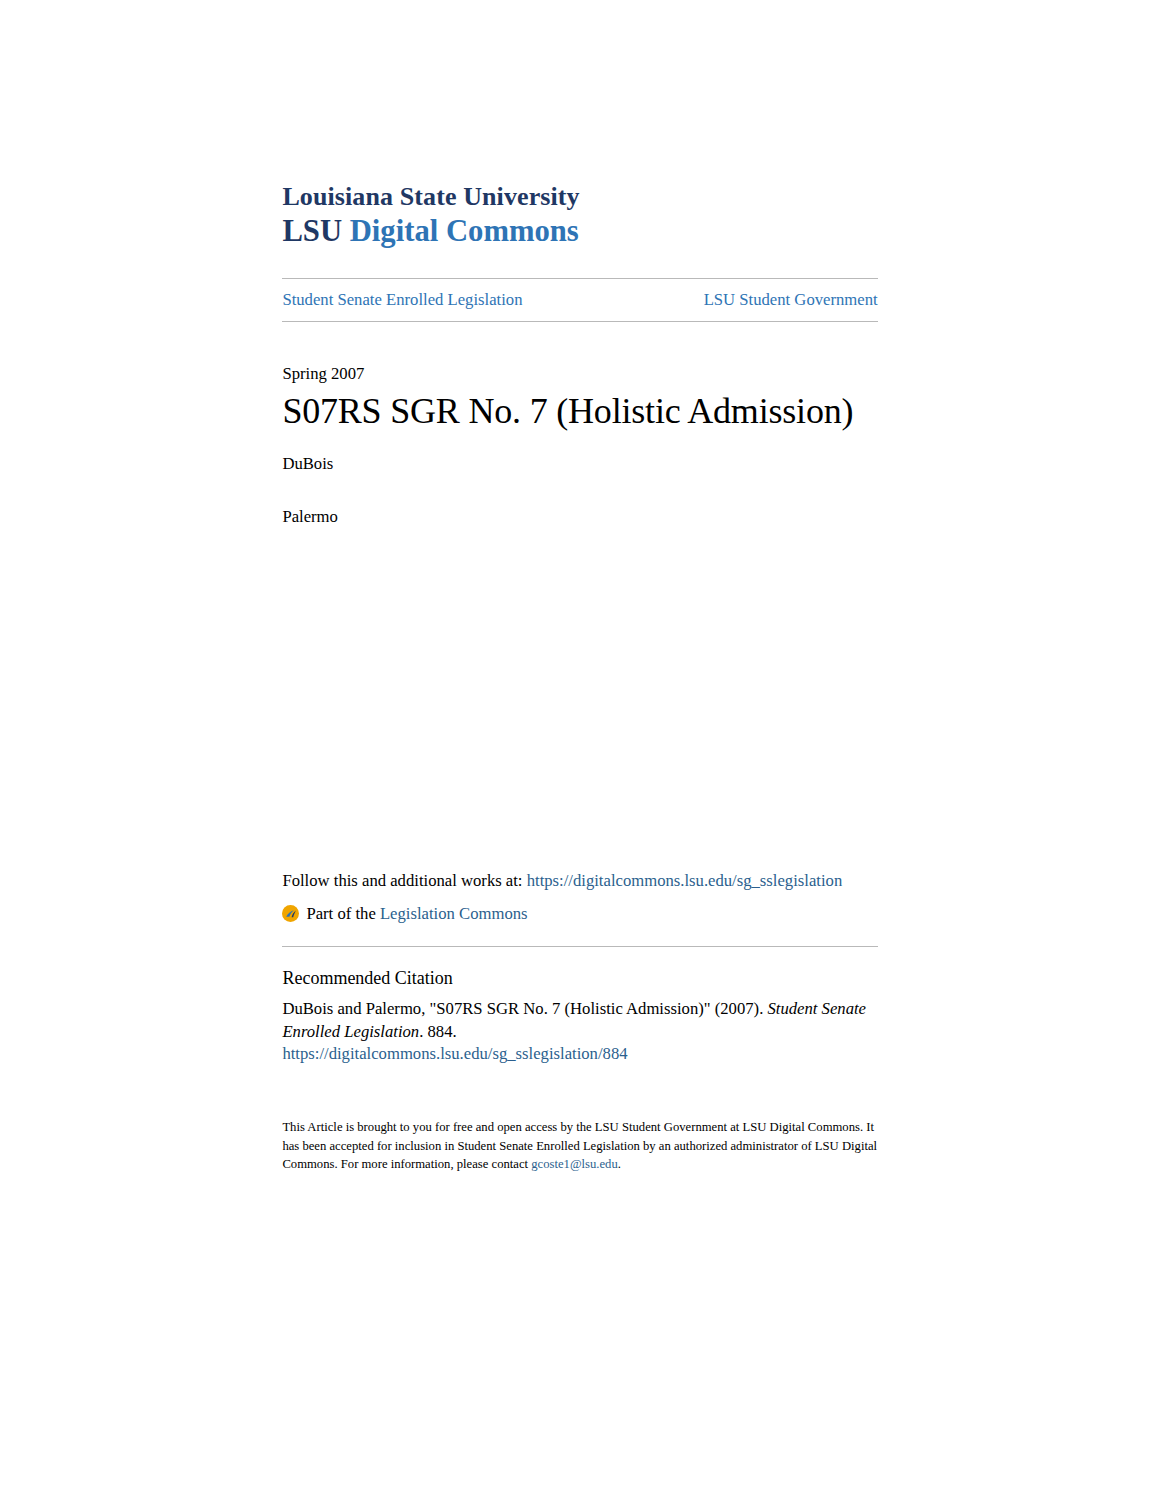Louisiana State University
LSU Digital Commons
Student Senate Enrolled Legislation
LSU Student Government
Spring 2007
S07RS SGR No. 7 (Holistic Admission)
DuBois
Palermo
Follow this and additional works at: https://digitalcommons.lsu.edu/sg_sslegislation
Part of the Legislation Commons
Recommended Citation
DuBois and Palermo, "S07RS SGR No. 7 (Holistic Admission)" (2007). Student Senate Enrolled Legislation. 884.
https://digitalcommons.lsu.edu/sg_sslegislation/884
This Article is brought to you for free and open access by the LSU Student Government at LSU Digital Commons. It has been accepted for inclusion in Student Senate Enrolled Legislation by an authorized administrator of LSU Digital Commons. For more information, please contact gcoste1@lsu.edu.